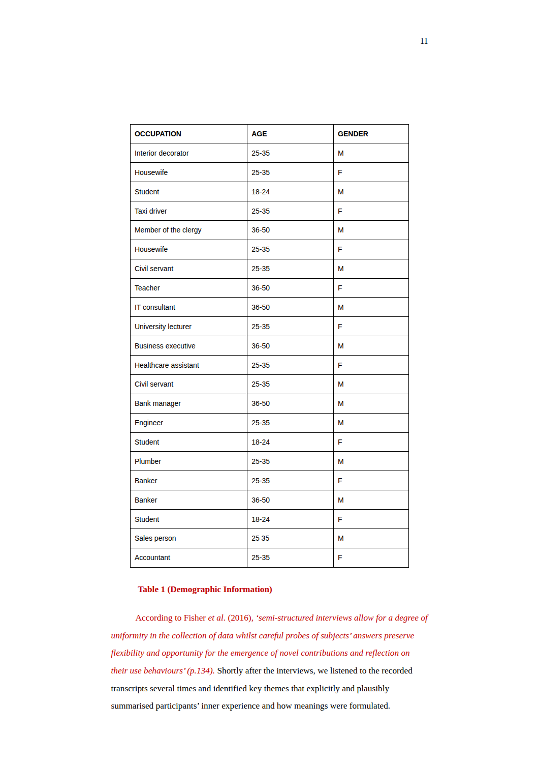11
| OCCUPATION | AGE | GENDER |
| --- | --- | --- |
| Interior decorator | 25-35 | M |
| Housewife | 25-35 | F |
| Student | 18-24 | M |
| Taxi driver | 25-35 | F |
| Member of the clergy | 36-50 | M |
| Housewife | 25-35 | F |
| Civil servant | 25-35 | M |
| Teacher | 36-50 | F |
| IT consultant | 36-50 | M |
| University lecturer | 25-35 | F |
| Business executive | 36-50 | M |
| Healthcare assistant | 25-35 | F |
| Civil servant | 25-35 | M |
| Bank manager | 36-50 | M |
| Engineer | 25-35 | M |
| Student | 18-24 | F |
| Plumber | 25-35 | M |
| Banker | 25-35 | F |
| Banker | 36-50 | M |
| Student | 18-24 | F |
| Sales person | 25 35 | M |
| Accountant | 25-35 | F |
Table 1 (Demographic Information)
According to Fisher et al. (2016), ‘semi-structured interviews allow for a degree of uniformity in the collection of data whilst careful probes of subjects’ answers preserve flexibility and opportunity for the emergence of novel contributions and reflection on their use behaviours’ (p.134). Shortly after the interviews, we listened to the recorded transcripts several times and identified key themes that explicitly and plausibly summarised participants’ inner experience and how meanings were formulated.